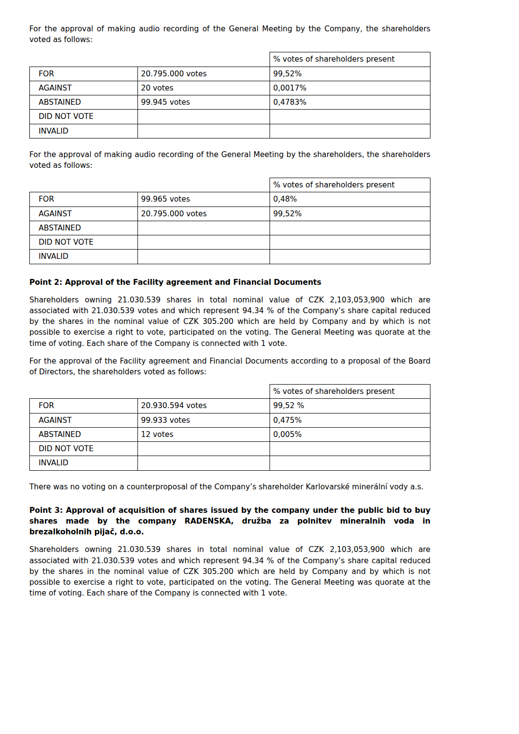For the approval of making audio recording of the General Meeting by the Company, the shareholders voted as follows:
| | | % votes of shareholders present |
| FOR | 20.795.000 votes | 99,52% |
| AGAINST | 20 votes | 0,0017% |
| ABSTAINED | 99.945 votes | 0,4783% |
| DID NOT VOTE | | |
| INVALID | | |
For the approval of making audio recording of the General Meeting by the shareholders, the shareholders voted as follows:
| | | % votes of shareholders present |
| FOR | 99.965 votes | 0,48% |
| AGAINST | 20.795.000 votes | 99,52% |
| ABSTAINED | | |
| DID NOT VOTE | | |
| INVALID | | |
Point 2: Approval of the Facility agreement and Financial Documents
Shareholders owning 21.030.539 shares in total nominal value of CZK 2,103,053,900 which are associated with 21.030.539 votes and which represent 94.34 % of the Company’s share capital reduced by the shares in the nominal value of CZK 305.200 which are held by Company and by which is not possible to exercise a right to vote, participated on the voting. The General Meeting was quorate at the time of voting. Each share of the Company is connected with 1 vote.
For the approval of the Facility agreement and Financial Documents according to a proposal of the Board of Directors, the shareholders voted as follows:
| | | % votes of shareholders present |
| FOR | 20.930.594 votes | 99,52 % |
| AGAINST | 99.933 votes | 0,475% |
| ABSTAINED | 12 votes | 0,005% |
| DID NOT VOTE | | |
| INVALID | | |
There was no voting on a counterproposal of the Company’s shareholder Karlovarské minerální vody a.s.
Point 3: Approval of acquisition of shares issued by the company under the public bid to buy shares made by the company RADENSKA, družba za polnitev mineralnih voda in brezalkoholnih pijač, d.o.o.
Shareholders owning 21.030.539 shares in total nominal value of CZK 2,103,053,900 which are associated with 21.030.539 votes and which represent 94.34 % of the Company’s share capital reduced by the shares in the nominal value of CZK 305.200 which are held by Company and by which is not possible to exercise a right to vote, participated on the voting. The General Meeting was quorate at the time of voting. Each share of the Company is connected with 1 vote.